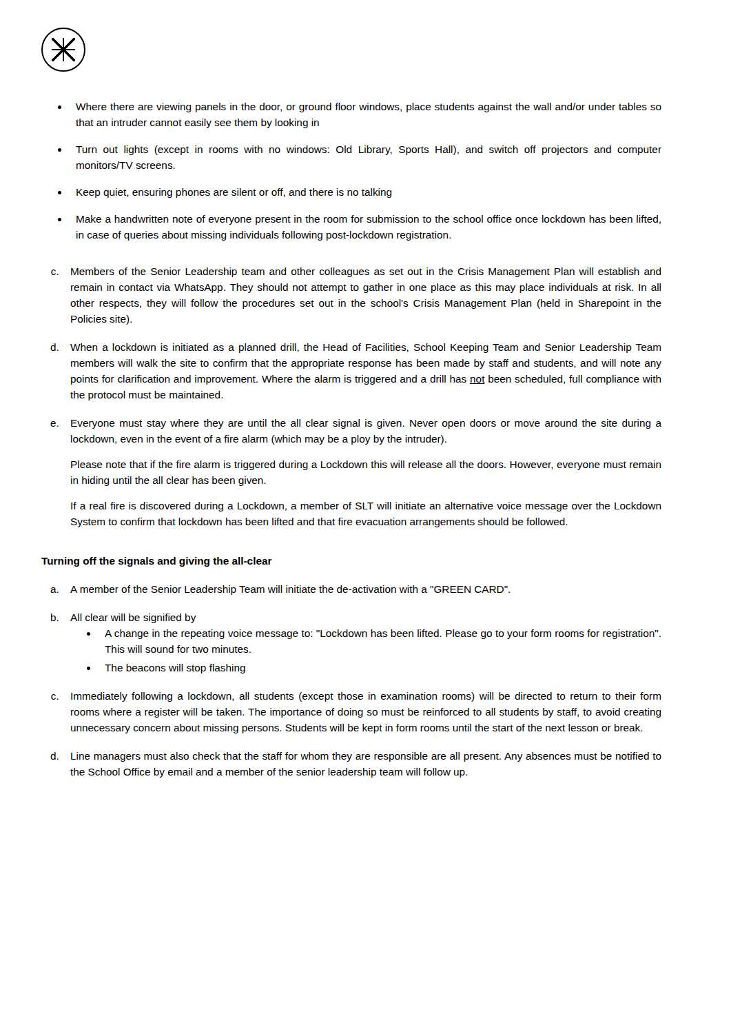Where there are viewing panels in the door, or ground floor windows, place students against the wall and/or under tables so that an intruder cannot easily see them by looking in
Turn out lights (except in rooms with no windows: Old Library, Sports Hall), and switch off projectors and computer monitors/TV screens.
Keep quiet, ensuring phones are silent or off, and there is no talking
Make a handwritten note of everyone present in the room for submission to the school office once lockdown has been lifted, in case of queries about missing individuals following post-lockdown registration.
Members of the Senior Leadership team and other colleagues as set out in the Crisis Management Plan will establish and remain in contact via WhatsApp. They should not attempt to gather in one place as this may place individuals at risk. In all other respects, they will follow the procedures set out in the school's Crisis Management Plan (held in Sharepoint in the Policies site).
When a lockdown is initiated as a planned drill, the Head of Facilities, School Keeping Team and Senior Leadership Team members will walk the site to confirm that the appropriate response has been made by staff and students, and will note any points for clarification and improvement. Where the alarm is triggered and a drill has not been scheduled, full compliance with the protocol must be maintained.
Everyone must stay where they are until the all clear signal is given. Never open doors or move around the site during a lockdown, even in the event of a fire alarm (which may be a ploy by the intruder).
Please note that if the fire alarm is triggered during a Lockdown this will release all the doors. However, everyone must remain in hiding until the all clear has been given.
If a real fire is discovered during a Lockdown, a member of SLT will initiate an alternative voice message over the Lockdown System to confirm that lockdown has been lifted and that fire evacuation arrangements should be followed.
Turning off the signals and giving the all-clear
A member of the Senior Leadership Team will initiate the de-activation with a "GREEN CARD".
All clear will be signified by
A change in the repeating voice message to: "Lockdown has been lifted. Please go to your form rooms for registration". This will sound for two minutes.
The beacons will stop flashing
Immediately following a lockdown, all students (except those in examination rooms) will be directed to return to their form rooms where a register will be taken. The importance of doing so must be reinforced to all students by staff, to avoid creating unnecessary concern about missing persons. Students will be kept in form rooms until the start of the next lesson or break.
Line managers must also check that the staff for whom they are responsible are all present. Any absences must be notified to the School Office by email and a member of the senior leadership team will follow up.